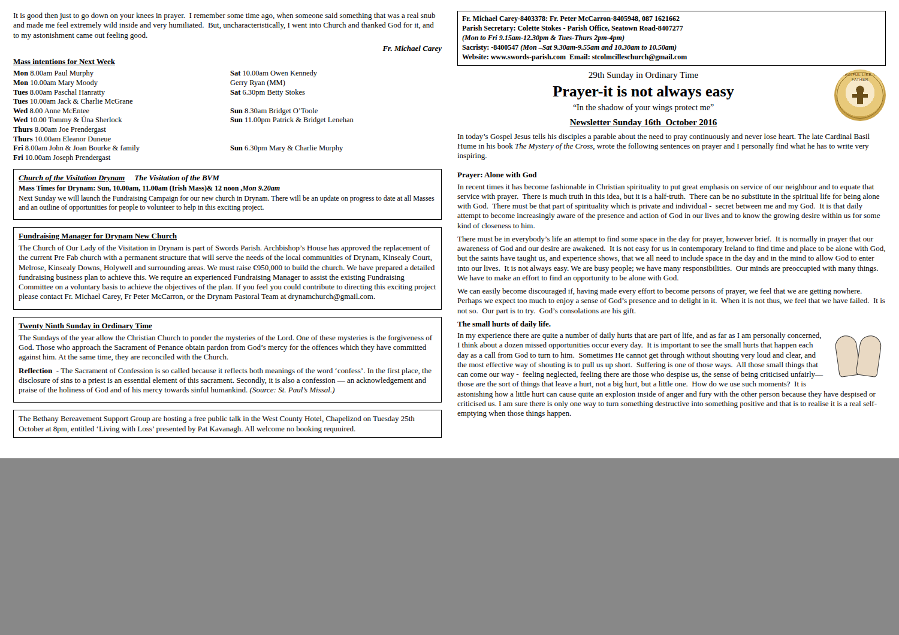It is good then just to go down on your knees in prayer. I remember some time ago, when someone said something that was a real snub and made me feel extremely wild inside and very humiliated. But, uncharacteristically, I went into Church and thanked God for it, and to my astonishment came out feeling good.
Fr. Michael Carey
Mass intentions for Next Week
| Mon 8.00am Paul Murphy | Sat 10.00am Owen Kennedy |
| Mon 10.00am Mary Moody | Gerry Ryan (MM) |
| Tues 8.00am Paschal Hanratty | Sat 6.30pm Betty Stokes |
| Tues 10.00am Jack & Charlie McGrane | |
| Wed 8.00 Anne McEntee | Sun 8.30am Bridget O’Toole |
| Wed 10.00 Tommy & Úna Sherlock | Sun 11.00pm Patrick & Bridget Lenehan |
| Thurs 8.00am Joe Prendergast | |
| Thurs 10.00am Eleanor Duneue | |
| Fri 8.00am John & Joan Bourke & family | Sun 6.30pm Mary & Charlie Murphy |
| Fri 10.00am Joseph Prendergast | |
Church of the Visitation Drynam The Visitation of the BVM
Mass Times for Drynam: Sun, 10.00am, 11.00am (Irish Mass)& 12 noon , Mon 9.20am
Next Sunday we will launch the Fundraising Campaign for our new church in Drynam. There will be an update on progress to date at all Masses and an outline of opportunities for people to volunteer to help in this exciting project.
Fundraising Manager for Drynam New Church
The Church of Our Lady of the Visitation in Drynam is part of Swords Parish. Archbishop’s House has approved the replacement of the current Pre Fab church with a permanent structure that will serve the needs of the local communities of Drynam, Kinsealy Court, Melrose, Kinsealy Downs, Holywell and surrounding areas. We must raise €950,000 to build the church. We have prepared a detailed fundraising business plan to achieve this. We require an experienced Fundraising Manager to assist the existing Fundraising Committee on a voluntary basis to achieve the objectives of the plan. If you feel you could contribute to directing this exciting project please contact Fr. Michael Carey, Fr Peter McCarron, or the Drynam Pastoral Team at drynamchurch@gmail.com.
Twenty Ninth Sunday in Ordinary Time
The Sundays of the year allow the Christian Church to ponder the mysteries of the Lord. One of these mysteries is the forgiveness of God. Those who approach the Sacrament of Penance obtain pardon from God’s mercy for the offences which they have committed against him. At the same time, they are reconciled with the Church.
Reflection - The Sacrament of Confession is so called because it reflects both meanings of the word ‘confess’. In the first place, the disclosure of sins to a priest is an essential element of this sacrament. Secondly, it is also a confession — an acknowledgement and praise of the holiness of God and of his mercy towards sinful humankind. (Source: St. Paul’s Missal.)
The Bethany Bereavement Support Group are hosting a free public talk in the West County Hotel, Chapelizod on Tuesday 25th October at 8pm, entitled ‘Living with Loss’ presented by Pat Kavanagh. All welcome no booking requuired.
Fr. Michael Carey-8403378: Fr. Peter McCarron-8405948, 087 1621662
Parish Secretary: Colette Stokes - Parish Office, Seatown Road-8407277
(Mon to Fri 9.15am-12.30pm & Tues-Thurs 2pm-4pm)
Sacristy: -8400547 (Mon –Sat 9.30am-9.55am and 10.30am to 10.50am)
Website: www.swords-parish.com Email: stcolmcilleschurch@gmail.com
MERCIFUL LIKE THE FATHER
29th Sunday in Ordinary Time
Prayer-it is not always easy
“In the shadow of your wings protect me”
Newsletter Sunday 16th October 2016
In today’s Gospel Jesus tells his disciples a parable about the need to pray continuously and never lose heart. The late Cardinal Basil Hume in his book The Mystery of the Cross, wrote the following sentences on prayer and I personally find what he has to write very inspiring.
Prayer: Alone with God
In recent times it has become fashionable in Christian spirituality to put great emphasis on service of our neighbour and to equate that service with prayer. There is much truth in this idea, but it is a half-truth. There can be no substitute in the spiritual life for being alone with God. There must be that part of spirituality which is private and individual - secret between me and my God. It is that daily attempt to become increasingly aware of the presence and action of God in our lives and to know the growing desire within us for some kind of closeness to him.
There must be in everybody’s life an attempt to find some space in the day for prayer, however brief. It is normally in prayer that our awareness of God and our desire are awakened. It is not easy for us in contemporary Ireland to find time and place to be alone with God, but the saints have taught us, and experience shows, that we all need to include space in the day and in the mind to allow God to enter into our lives. It is not always easy. We are busy people; we have many responsibilities. Our minds are preoccupied with many things. We have to make an effort to find an opportunity to be alone with God.
We can easily become discouraged if, having made every effort to become persons of prayer, we feel that we are getting nowhere. Perhaps we expect too much to enjoy a sense of God’s presence and to delight in it. When it is not thus, we feel that we have failed. It is not so. Our part is to try. God’s consolations are his gift.
The small hurts of daily life.
In my experience there are quite a number of daily hurts that are part of life, and as far as I am personally concerned, I think about a dozen missed opportunities occur every day. It is important to see the small hurts that happen each day as a call from God to turn to him. Sometimes He cannot get through without shouting very loud and clear, and the most effective way of shouting is to pull us up short. Suffering is one of those ways. All those small things that can come our way - feeling neglected, feeling there are those who despise us, the sense of being criticised unfairly—those are the sort of things that leave a hurt, not a big hurt, but a little one. How do we use such moments? It is astonishing how a little hurt can cause quite an explosion inside of anger and fury with the other person because they have despised or criticised us. I am sure there is only one way to turn something destructive into something positive and that is to realise it is a real self-emptying when those things happen.